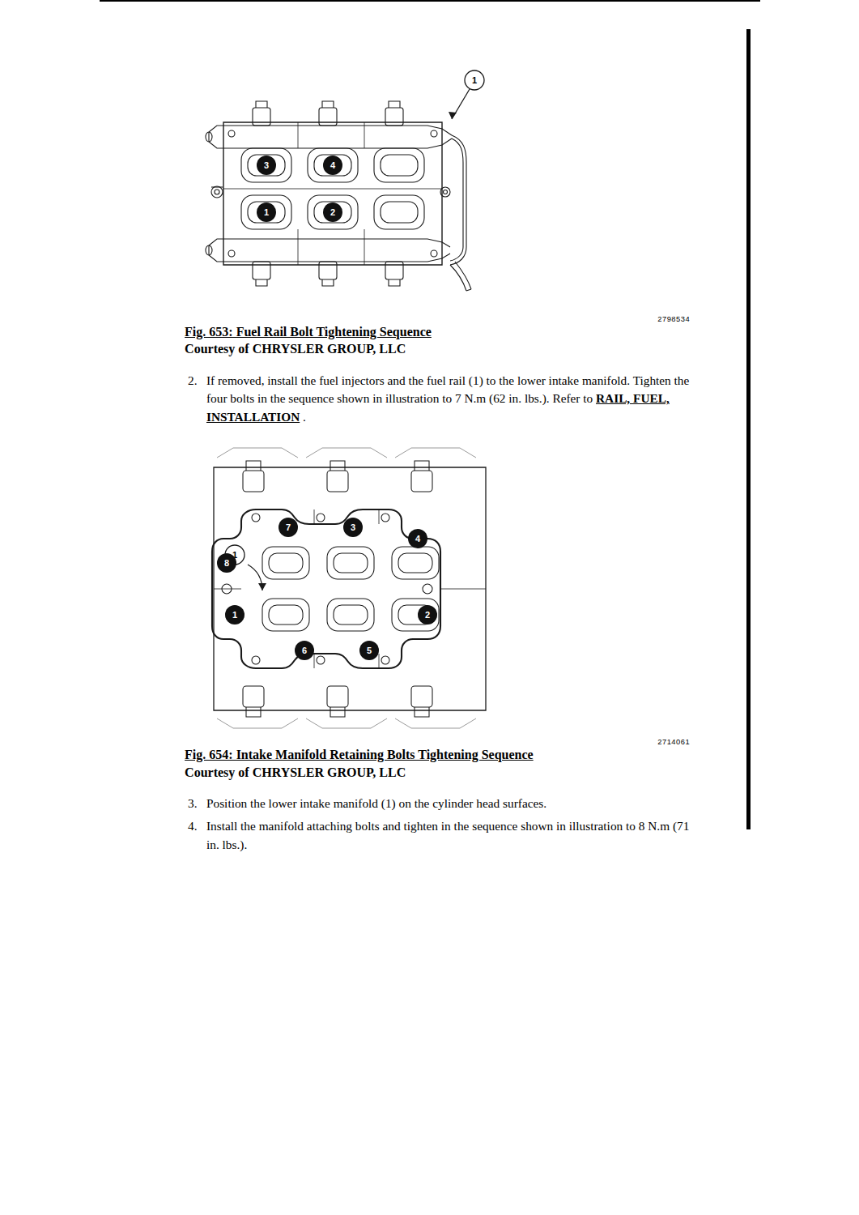1 3 4 1 2
2798534
Fig. 653: Fuel Rail Bolt Tightening Sequence Courtesy of CHRYSLER GROUP, LLC
If removed, install the fuel injectors and the fuel rail (1) to the lower intake manifold. Tighten the four bolts in the sequence shown in illustration to 7 N.m (62 in. lbs.). Refer to RAIL, FUEL, INSTALLATION .
1 7 3 4 8 1 2 6 5
2714061
Fig. 654: Intake Manifold Retaining Bolts Tightening Sequence Courtesy of CHRYSLER GROUP, LLC
Position the lower intake manifold (1) on the cylinder head surfaces.
Install the manifold attaching bolts and tighten in the sequence shown in illustration to 8 N.m (71 in. lbs.).